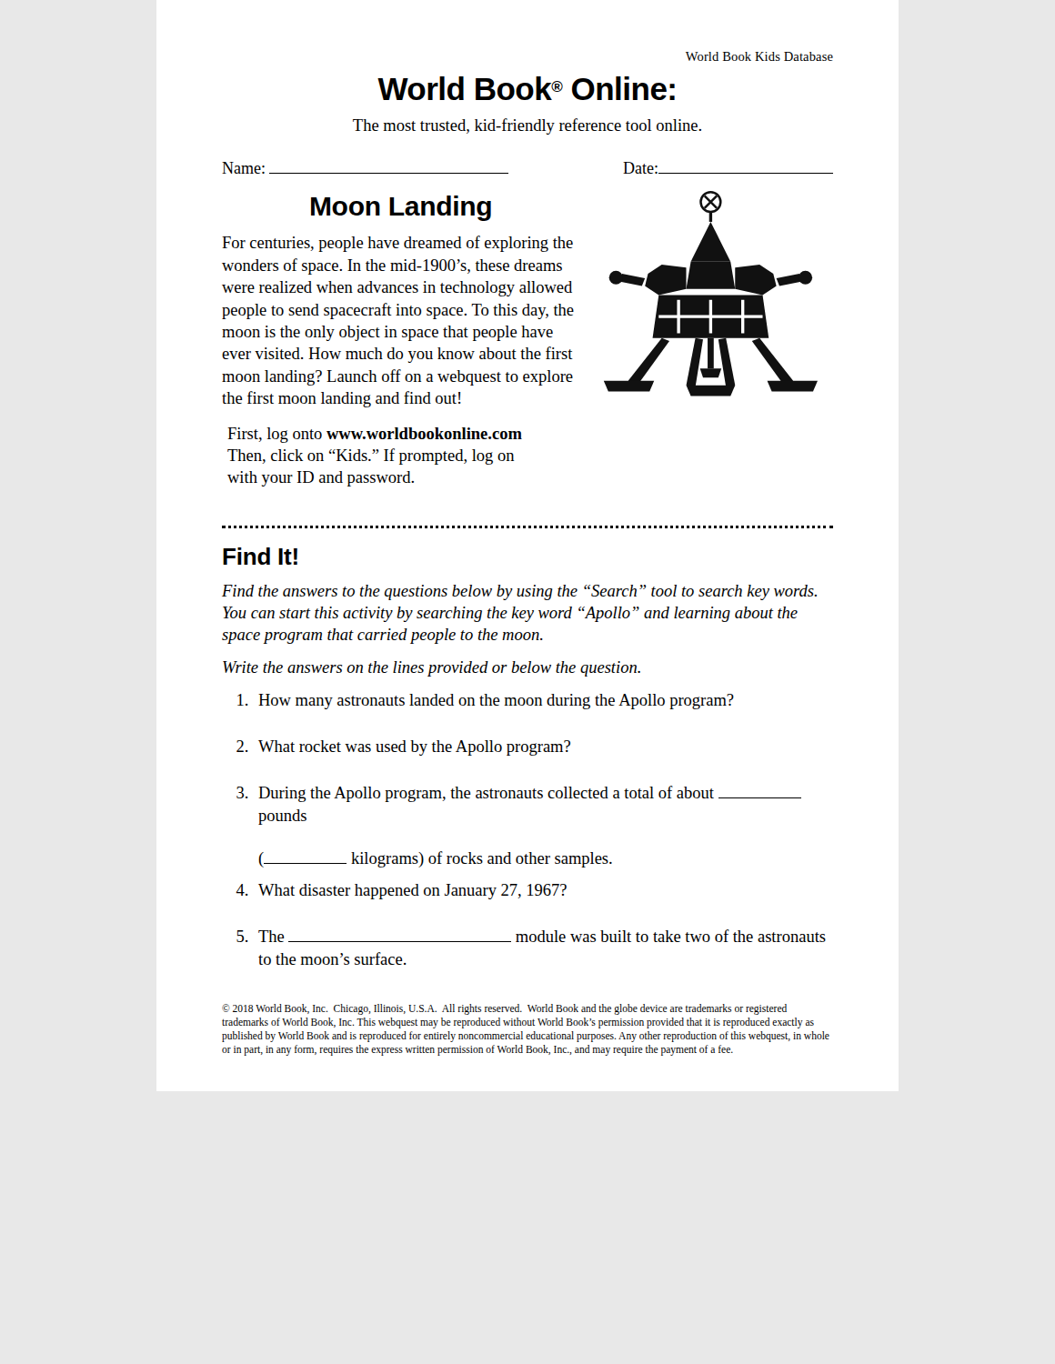World Book Kids Database
World Book® Online:
The most trusted, kid-friendly reference tool online.
Name: Date:
Moon Landing
For centuries, people have dreamed of exploring the wonders of space. In the mid-1900’s, these dreams were realized when advances in technology allowed people to send spacecraft into space. To this day, the moon is the only object in space that people have ever visited. How much do you know about the first moon landing? Launch off on a webquest to explore the first moon landing and find out!
First, log onto www.worldbookonline.com
Then, click on “Kids.” If prompted, log on
with your ID and password.
Find It!
Find the answers to the questions below by using the “Search” tool to search key words. You can start this activity by searching the key word “Apollo” and learning about the space program that carried people to the moon.
Write the answers on the lines provided or below the question.
How many astronauts landed on the moon during the Apollo program?
What rocket was used by the Apollo program?
During the Apollo program, the astronauts collected a total of about pounds
( kilograms) of rocks and other samples.
What disaster happened on January 27, 1967?
The module was built to take two of the astronauts to the moon’s surface.
© 2018 World Book, Inc. Chicago, Illinois, U.S.A. All rights reserved. World Book and the globe device are trademarks or registered trademarks of World Book, Inc. This webquest may be reproduced without World Book’s permission provided that it is reproduced exactly as published by World Book and is reproduced for entirely noncommercial educational purposes. Any other reproduction of this webquest, in whole or in part, in any form, requires the express written permission of World Book, Inc., and may require the payment of a fee.